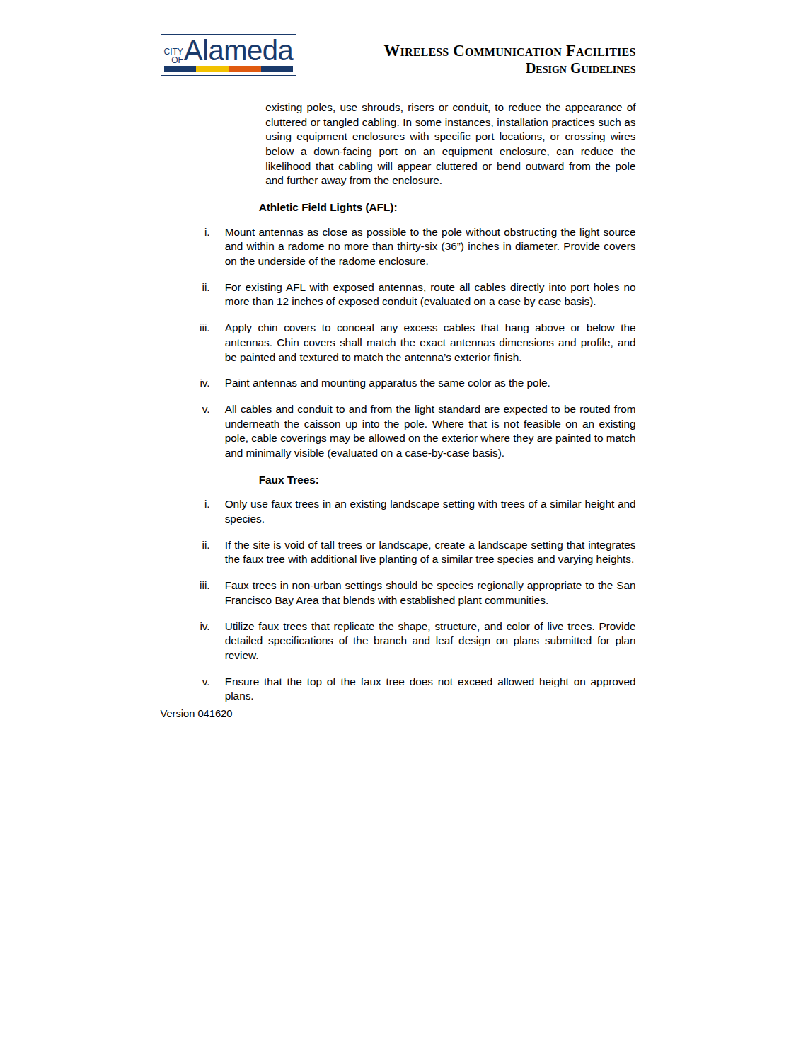CITY OFAlameda
Wireless Communication Facilities
Design Guidelines
existing poles, use shrouds, risers or conduit, to reduce the appearance of cluttered or tangled cabling. In some instances, installation practices such as using equipment enclosures with specific port locations, or crossing wires below a down-facing port on an equipment enclosure, can reduce the likelihood that cabling will appear cluttered or bend outward from the pole and further away from the enclosure.
Athletic Field Lights (AFL):
i. Mount antennas as close as possible to the pole without obstructing the light source and within a radome no more than thirty-six (36”) inches in diameter. Provide covers on the underside of the radome enclosure.
ii. For existing AFL with exposed antennas, route all cables directly into port holes no more than 12 inches of exposed conduit (evaluated on a case by case basis).
iii. Apply chin covers to conceal any excess cables that hang above or below the antennas. Chin covers shall match the exact antennas dimensions and profile, and be painted and textured to match the antenna’s exterior finish.
iv. Paint antennas and mounting apparatus the same color as the pole.
v. All cables and conduit to and from the light standard are expected to be routed from underneath the caisson up into the pole. Where that is not feasible on an existing pole, cable coverings may be allowed on the exterior where they are painted to match and minimally visible (evaluated on a case-by-case basis).
Faux Trees:
i. Only use faux trees in an existing landscape setting with trees of a similar height and species.
ii. If the site is void of tall trees or landscape, create a landscape setting that integrates the faux tree with additional live planting of a similar tree species and varying heights.
iii. Faux trees in non-urban settings should be species regionally appropriate to the San Francisco Bay Area that blends with established plant communities.
iv. Utilize faux trees that replicate the shape, structure, and color of live trees. Provide detailed specifications of the branch and leaf design on plans submitted for plan review.
v. Ensure that the top of the faux tree does not exceed allowed height on approved plans.
Version 041620